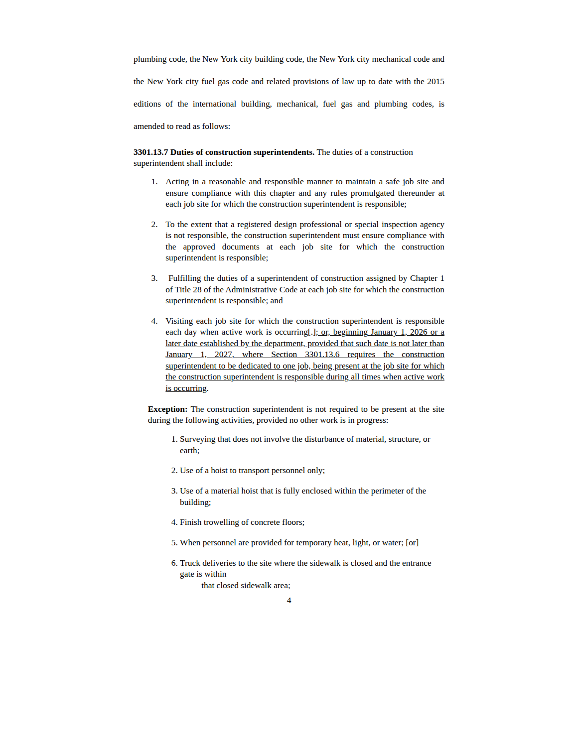plumbing code, the New York city building code, the New York city mechanical code and the New York city fuel gas code and related provisions of law up to date with the 2015 editions of the international building, mechanical, fuel gas and plumbing codes, is amended to read as follows:
3301.13.7 Duties of construction superintendents. The duties of a construction superintendent shall include:
Acting in a reasonable and responsible manner to maintain a safe job site and ensure compliance with this chapter and any rules promulgated thereunder at each job site for which the construction superintendent is responsible;
To the extent that a registered design professional or special inspection agency is not responsible, the construction superintendent must ensure compliance with the approved documents at each job site for which the construction superintendent is responsible;
Fulfilling the duties of a superintendent of construction assigned by Chapter 1 of Title 28 of the Administrative Code at each job site for which the construction superintendent is responsible; and
Visiting each job site for which the construction superintendent is responsible each day when active work is occurring[.]; or, beginning January 1, 2026 or a later date established by the department, provided that such date is not later than January 1, 2027, where Section 3301.13.6 requires the construction superintendent to be dedicated to one job, being present at the job site for which the construction superintendent is responsible during all times when active work is occurring.
Exception: The construction superintendent is not required to be present at the site during the following activities, provided no other work is in progress:
Surveying that does not involve the disturbance of material, structure, or earth;
Use of a hoist to transport personnel only;
Use of a material hoist that is fully enclosed within the perimeter of the building;
Finish trowelling of concrete floors;
When personnel are provided for temporary heat, light, or water; [or]
Truck deliveries to the site where the sidewalk is closed and the entrance gate is within that closed sidewalk area;
4